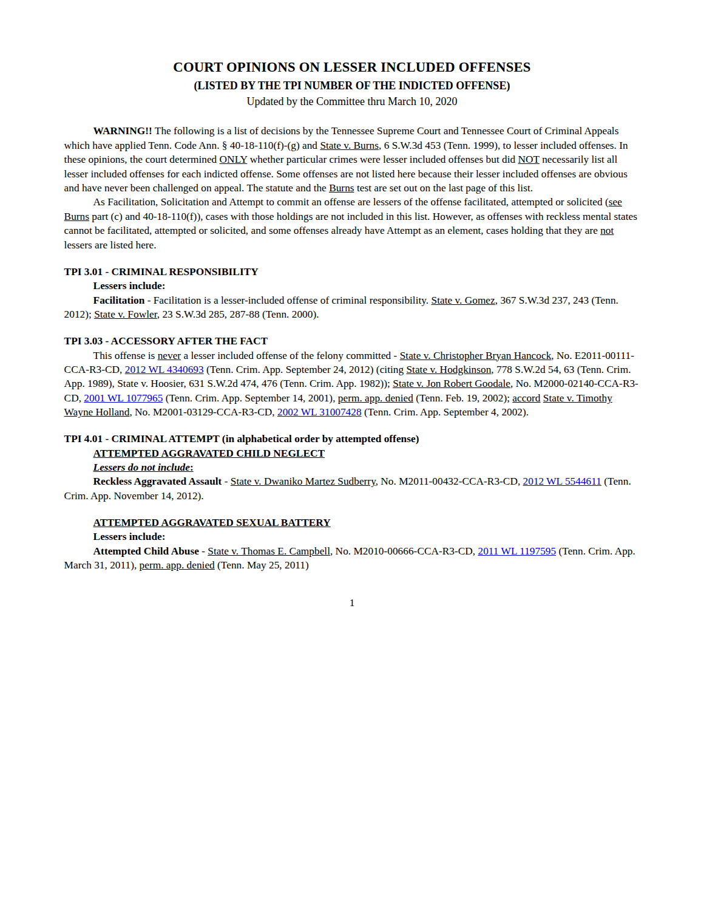COURT OPINIONS ON LESSER INCLUDED OFFENSES
(LISTED BY THE TPI NUMBER OF THE INDICTED OFFENSE)
Updated by the Committee thru March 10, 2020
WARNING!! The following is a list of decisions by the Tennessee Supreme Court and Tennessee Court of Criminal Appeals which have applied Tenn. Code Ann. § 40-18-110(f)-(g) and State v. Burns, 6 S.W.3d 453 (Tenn. 1999), to lesser included offenses. In these opinions, the court determined ONLY whether particular crimes were lesser included offenses but did NOT necessarily list all lesser included offenses for each indicted offense. Some offenses are not listed here because their lesser included offenses are obvious and have never been challenged on appeal. The statute and the Burns test are set out on the last page of this list.
As Facilitation, Solicitation and Attempt to commit an offense are lessers of the offense facilitated, attempted or solicited (see Burns part (c) and 40-18-110(f)), cases with those holdings are not included in this list. However, as offenses with reckless mental states cannot be facilitated, attempted or solicited, and some offenses already have Attempt as an element, cases holding that they are not lessers are listed here.
TPI 3.01 - CRIMINAL RESPONSIBILITY
Lessers include:
Facilitation - Facilitation is a lesser-included offense of criminal responsibility. State v. Gomez, 367 S.W.3d 237, 243 (Tenn. 2012); State v. Fowler, 23 S.W.3d 285, 287-88 (Tenn. 2000).
TPI 3.03 - ACCESSORY AFTER THE FACT
This offense is never a lesser included offense of the felony committed - State v. Christopher Bryan Hancock, No. E2011-00111-CCA-R3-CD, 2012 WL 4340693 (Tenn. Crim. App. September 24, 2012) (citing State v. Hodgkinson, 778 S.W.2d 54, 63 (Tenn. Crim. App. 1989), State v. Hoosier, 631 S.W.2d 474, 476 (Tenn. Crim. App. 1982)); State v. Jon Robert Goodale, No. M2000-02140-CCA-R3-CD, 2001 WL 1077965 (Tenn. Crim. App. September 14, 2001), perm. app. denied (Tenn. Feb. 19, 2002); accord State v. Timothy Wayne Holland, No. M2001-03129-CCA-R3-CD, 2002 WL 31007428 (Tenn. Crim. App. September 4, 2002).
TPI 4.01 - CRIMINAL ATTEMPT (in alphabetical order by attempted offense)
ATTEMPTED AGGRAVATED CHILD NEGLECT
Lessers do not include:
Reckless Aggravated Assault - State v. Dwaniko Martez Sudberry, No. M2011-00432-CCA-R3-CD, 2012 WL 5544611 (Tenn. Crim. App. November 14, 2012).
ATTEMPTED AGGRAVATED SEXUAL BATTERY
Lessers include:
Attempted Child Abuse - State v. Thomas E. Campbell, No. M2010-00666-CCA-R3-CD, 2011 WL 1197595 (Tenn. Crim. App. March 31, 2011), perm. app. denied (Tenn. May 25, 2011)
1